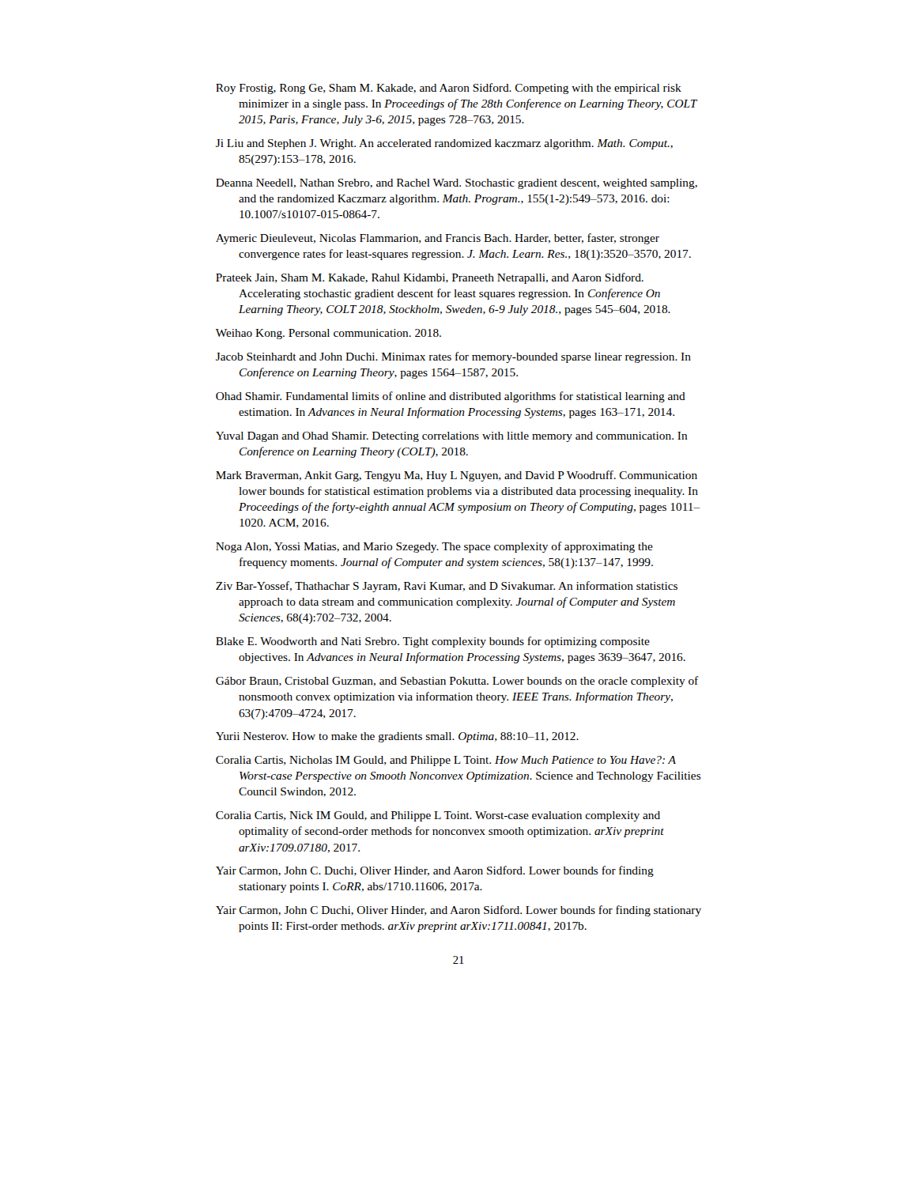Roy Frostig, Rong Ge, Sham M. Kakade, and Aaron Sidford. Competing with the empirical risk minimizer in a single pass. In Proceedings of The 28th Conference on Learning Theory, COLT 2015, Paris, France, July 3-6, 2015, pages 728–763, 2015.
Ji Liu and Stephen J. Wright. An accelerated randomized kaczmarz algorithm. Math. Comput., 85(297):153–178, 2016.
Deanna Needell, Nathan Srebro, and Rachel Ward. Stochastic gradient descent, weighted sampling, and the randomized Kaczmarz algorithm. Math. Program., 155(1-2):549–573, 2016. doi: 10.1007/s10107-015-0864-7.
Aymeric Dieuleveut, Nicolas Flammarion, and Francis Bach. Harder, better, faster, stronger convergence rates for least-squares regression. J. Mach. Learn. Res., 18(1):3520–3570, 2017.
Prateek Jain, Sham M. Kakade, Rahul Kidambi, Praneeth Netrapalli, and Aaron Sidford. Accelerating stochastic gradient descent for least squares regression. In Conference On Learning Theory, COLT 2018, Stockholm, Sweden, 6-9 July 2018., pages 545–604, 2018.
Weihao Kong. Personal communication. 2018.
Jacob Steinhardt and John Duchi. Minimax rates for memory-bounded sparse linear regression. In Conference on Learning Theory, pages 1564–1587, 2015.
Ohad Shamir. Fundamental limits of online and distributed algorithms for statistical learning and estimation. In Advances in Neural Information Processing Systems, pages 163–171, 2014.
Yuval Dagan and Ohad Shamir. Detecting correlations with little memory and communication. In Conference on Learning Theory (COLT), 2018.
Mark Braverman, Ankit Garg, Tengyu Ma, Huy L Nguyen, and David P Woodruff. Communication lower bounds for statistical estimation problems via a distributed data processing inequality. In Proceedings of the forty-eighth annual ACM symposium on Theory of Computing, pages 1011–1020. ACM, 2016.
Noga Alon, Yossi Matias, and Mario Szegedy. The space complexity of approximating the frequency moments. Journal of Computer and system sciences, 58(1):137–147, 1999.
Ziv Bar-Yossef, Thathachar S Jayram, Ravi Kumar, and D Sivakumar. An information statistics approach to data stream and communication complexity. Journal of Computer and System Sciences, 68(4):702–732, 2004.
Blake E. Woodworth and Nati Srebro. Tight complexity bounds for optimizing composite objectives. In Advances in Neural Information Processing Systems, pages 3639–3647, 2016.
Gábor Braun, Cristobal Guzman, and Sebastian Pokutta. Lower bounds on the oracle complexity of nonsmooth convex optimization via information theory. IEEE Trans. Information Theory, 63(7):4709–4724, 2017.
Yurii Nesterov. How to make the gradients small. Optima, 88:10–11, 2012.
Coralia Cartis, Nicholas IM Gould, and Philippe L Toint. How Much Patience to You Have?: A Worst-case Perspective on Smooth Nonconvex Optimization. Science and Technology Facilities Council Swindon, 2012.
Coralia Cartis, Nick IM Gould, and Philippe L Toint. Worst-case evaluation complexity and optimality of second-order methods for nonconvex smooth optimization. arXiv preprint arXiv:1709.07180, 2017.
Yair Carmon, John C. Duchi, Oliver Hinder, and Aaron Sidford. Lower bounds for finding stationary points I. CoRR, abs/1710.11606, 2017a.
Yair Carmon, John C Duchi, Oliver Hinder, and Aaron Sidford. Lower bounds for finding stationary points II: First-order methods. arXiv preprint arXiv:1711.00841, 2017b.
21